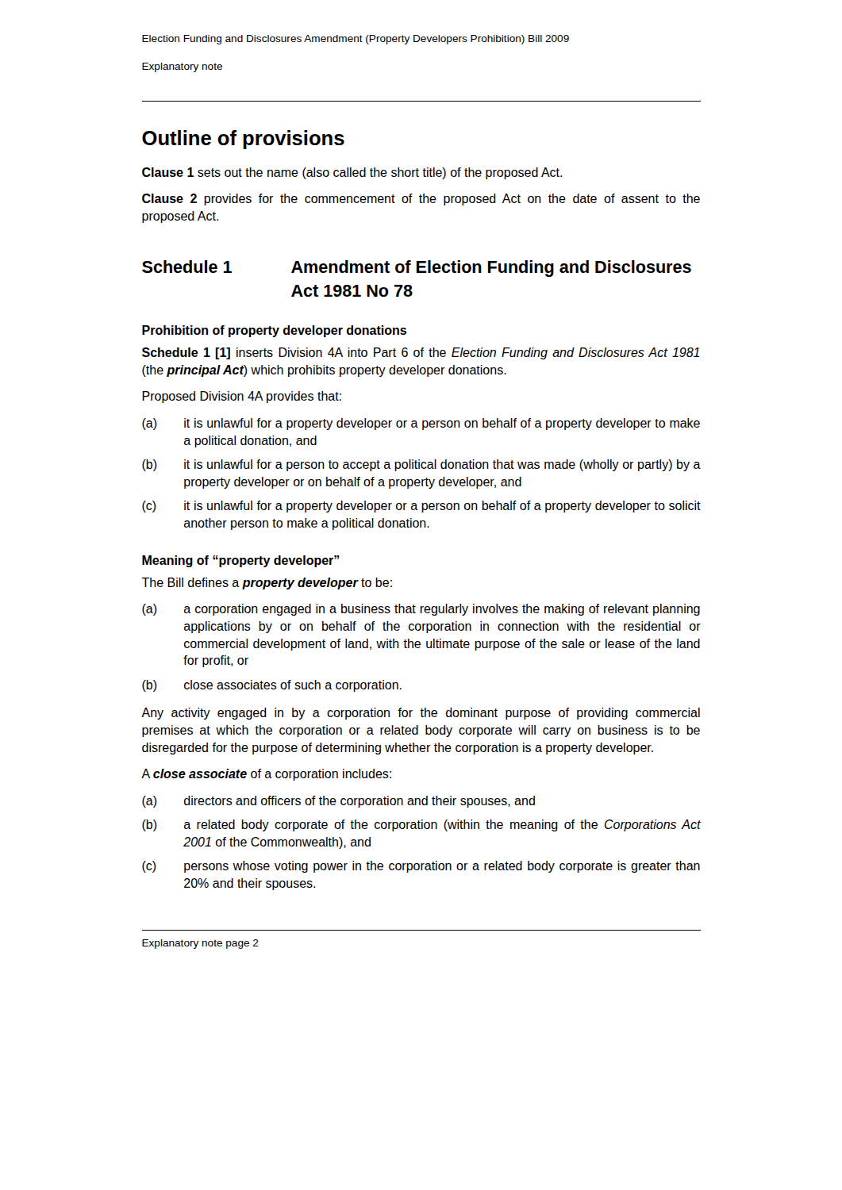Election Funding and Disclosures Amendment (Property Developers Prohibition) Bill 2009
Explanatory note
Outline of provisions
Clause 1 sets out the name (also called the short title) of the proposed Act.
Clause 2 provides for the commencement of the proposed Act on the date of assent to the proposed Act.
Schedule 1 Amendment of Election Funding and Disclosures Act 1981 No 78
Prohibition of property developer donations
Schedule 1 [1] inserts Division 4A into Part 6 of the Election Funding and Disclosures Act 1981 (the principal Act) which prohibits property developer donations.
Proposed Division 4A provides that:
(a) it is unlawful for a property developer or a person on behalf of a property developer to make a political donation, and
(b) it is unlawful for a person to accept a political donation that was made (wholly or partly) by a property developer or on behalf of a property developer, and
(c) it is unlawful for a property developer or a person on behalf of a property developer to solicit another person to make a political donation.
Meaning of “property developer”
The Bill defines a property developer to be:
(a) a corporation engaged in a business that regularly involves the making of relevant planning applications by or on behalf of the corporation in connection with the residential or commercial development of land, with the ultimate purpose of the sale or lease of the land for profit, or
(b) close associates of such a corporation.
Any activity engaged in by a corporation for the dominant purpose of providing commercial premises at which the corporation or a related body corporate will carry on business is to be disregarded for the purpose of determining whether the corporation is a property developer.
A close associate of a corporation includes:
(a) directors and officers of the corporation and their spouses, and
(b) a related body corporate of the corporation (within the meaning of the Corporations Act 2001 of the Commonwealth), and
(c) persons whose voting power in the corporation or a related body corporate is greater than 20% and their spouses.
Explanatory note page 2